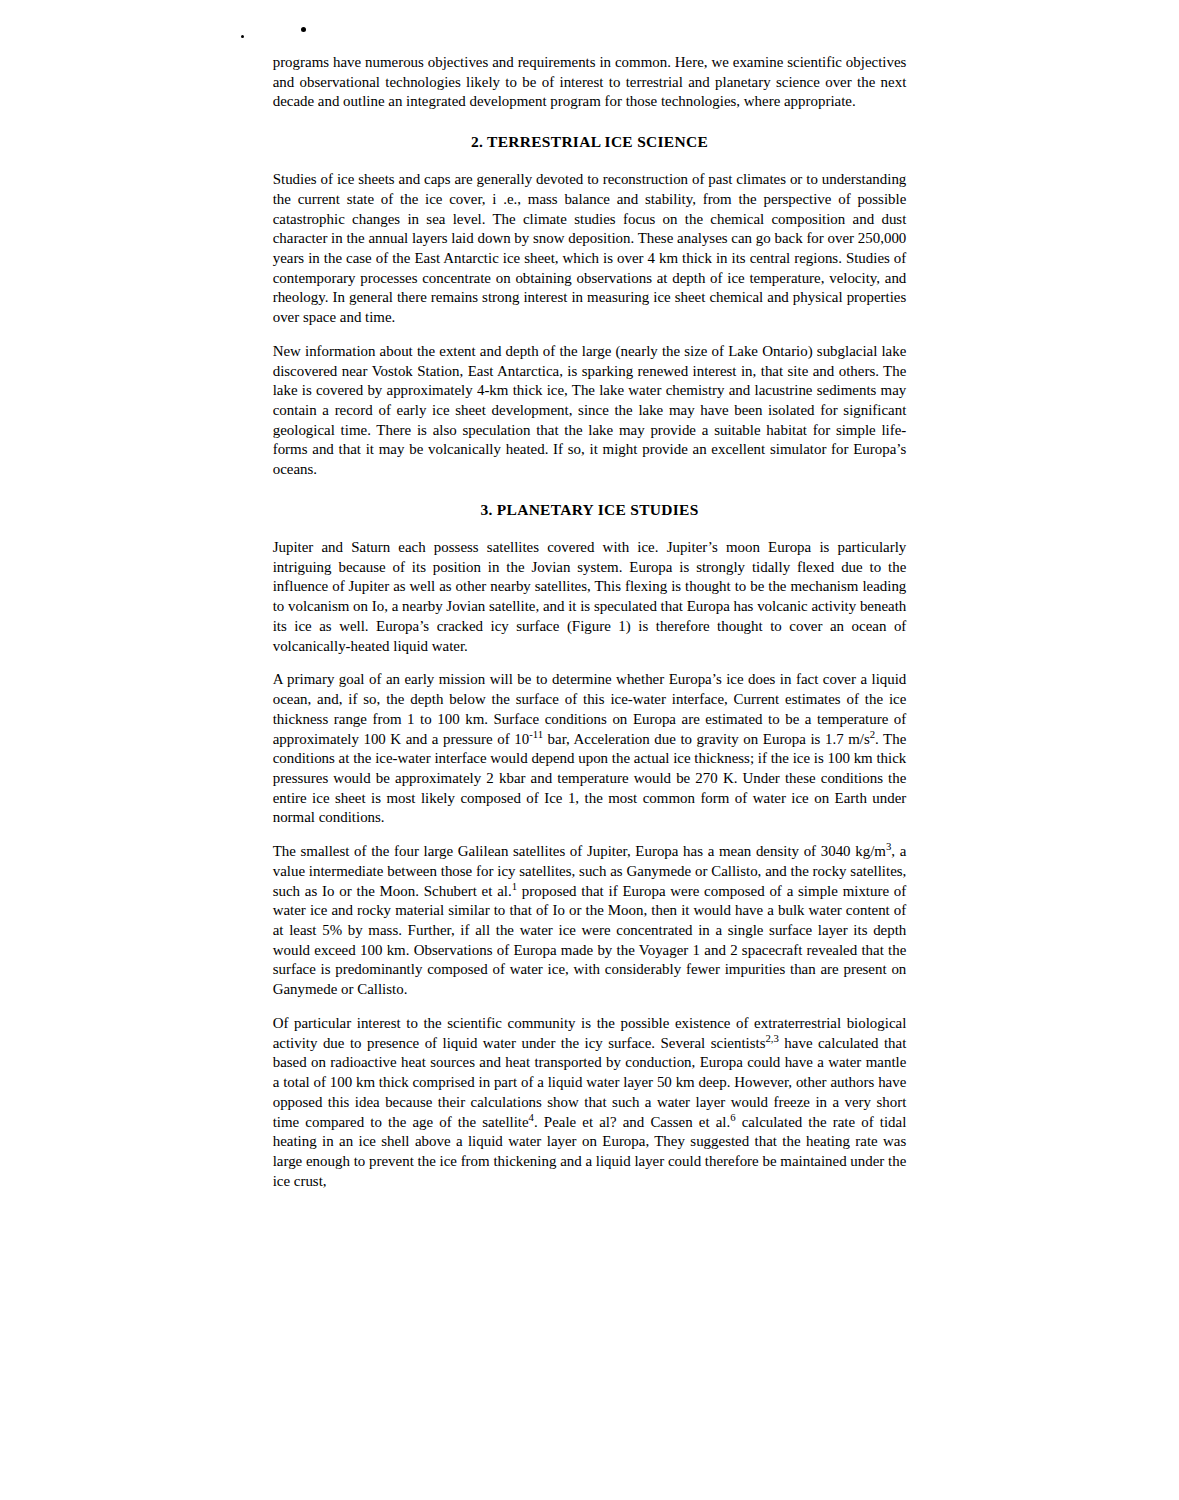programs have numerous objectives and requirements in common. Here, we examine scientific objectives and observational technologies likely to be of interest to terrestrial and planetary science over the next decade and outline an integrated development program for those technologies, where appropriate.
2. TERRESTRIAL ICE SCIENCE
Studies of ice sheets and caps are generally devoted to reconstruction of past climates or to understanding the current state of the ice cover, i .e., mass balance and stability, from the perspective of possible catastrophic changes in sea level. The climate studies focus on the chemical composition and dust character in the annual layers laid down by snow deposition. These analyses can go back for over 250,000 years in the case of the East Antarctic ice sheet, which is over 4 km thick in its central regions. Studies of contemporary processes concentrate on obtaining observations at depth of ice temperature, velocity, and rheology. In general there remains strong interest in measuring ice sheet chemical and physical properties over space and time.
New information about the extent and depth of the large (nearly the size of Lake Ontario) subglacial lake discovered near Vostok Station, East Antarctica, is sparking renewed interest in, that site and others. The lake is covered by approximately 4-km thick ice, The lake water chemistry and lacustrine sediments may contain a record of early ice sheet development, since the lake may have been isolated for significant geological time. There is also speculation that the lake may provide a suitable habitat for simple life-forms and that it may be volcanically heated. If so, it might provide an excellent simulator for Europa’s oceans.
3. PLANETARY ICE STUDIES
Jupiter and Saturn each possess satellites covered with ice. Jupiter’s moon Europa is particularly intriguing because of its position in the Jovian system. Europa is strongly tidally flexed due to the influence of Jupiter as well as other nearby satellites, This flexing is thought to be the mechanism leading to volcanism on Io, a nearby Jovian satellite, and it is speculated that Europa has volcanic activity beneath its ice as well. Europa’s cracked icy surface (Figure 1) is therefore thought to cover an ocean of volcanically-heated liquid water.
A primary goal of an early mission will be to determine whether Europa’s ice does in fact cover a liquid ocean, and, if so, the depth below the surface of this ice-water interface, Current estimates of the ice thickness range from 1 to 100 km. Surface conditions on Europa are estimated to be a temperature of approximately 100 K and a pressure of 10-11 bar, Acceleration due to gravity on Europa is 1.7 m/s2. The conditions at the ice-water interface would depend upon the actual ice thickness; if the ice is 100 km thick pressures would be approximately 2 kbar and temperature would be 270 K. Under these conditions the entire ice sheet is most likely composed of Ice 1, the most common form of water ice on Earth under normal conditions.
The smallest of the four large Galilean satellites of Jupiter, Europa has a mean density of 3040 kg/m3, a value intermediate between those for icy satellites, such as Ganymede or Callisto, and the rocky satellites, such as Io or the Moon. Schubert et al.1 proposed that if Europa were composed of a simple mixture of water ice and rocky material similar to that of Io or the Moon, then it would have a bulk water content of at least 5% by mass. Further, if all the water ice were concentrated in a single surface layer its depth would exceed 100 km. Observations of Europa made by the Voyager 1 and 2 spacecraft revealed that the surface is predominantly composed of water ice, with considerably fewer impurities than are present on Ganymede or Callisto.
Of particular interest to the scientific community is the possible existence of extraterrestrial biological activity due to presence of liquid water under the icy surface. Several scientists2,3 have calculated that based on radioactive heat sources and heat transported by conduction, Europa could have a water mantle a total of 100 km thick comprised in part of a liquid water layer 50 km deep. However, other authors have opposed this idea because their calculations show that such a water layer would freeze in a very short time compared to the age of the satellite4. Peale et al? and Cassen et al.6 calculated the rate of tidal heating in an ice shell above a liquid water layer on Europa, They suggested that the heating rate was large enough to prevent the ice from thickening and a liquid layer could therefore be maintained under the ice crust,